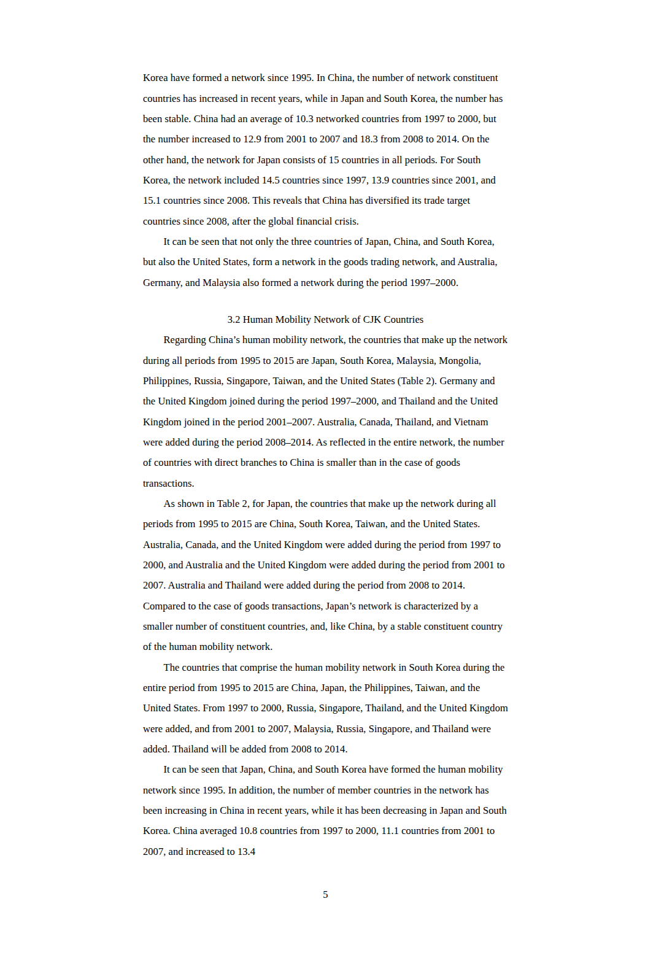Korea have formed a network since 1995. In China, the number of network constituent countries has increased in recent years, while in Japan and South Korea, the number has been stable. China had an average of 10.3 networked countries from 1997 to 2000, but the number increased to 12.9 from 2001 to 2007 and 18.3 from 2008 to 2014. On the other hand, the network for Japan consists of 15 countries in all periods. For South Korea, the network included 14.5 countries since 1997, 13.9 countries since 2001, and 15.1 countries since 2008. This reveals that China has diversified its trade target countries since 2008, after the global financial crisis.
It can be seen that not only the three countries of Japan, China, and South Korea, but also the United States, form a network in the goods trading network, and Australia, Germany, and Malaysia also formed a network during the period 1997–2000.
3.2 Human Mobility Network of CJK Countries
Regarding China’s human mobility network, the countries that make up the network during all periods from 1995 to 2015 are Japan, South Korea, Malaysia, Mongolia, Philippines, Russia, Singapore, Taiwan, and the United States (Table 2). Germany and the United Kingdom joined during the period 1997–2000, and Thailand and the United Kingdom joined in the period 2001–2007. Australia, Canada, Thailand, and Vietnam were added during the period 2008–2014. As reflected in the entire network, the number of countries with direct branches to China is smaller than in the case of goods transactions.
As shown in Table 2, for Japan, the countries that make up the network during all periods from 1995 to 2015 are China, South Korea, Taiwan, and the United States. Australia, Canada, and the United Kingdom were added during the period from 1997 to 2000, and Australia and the United Kingdom were added during the period from 2001 to 2007. Australia and Thailand were added during the period from 2008 to 2014. Compared to the case of goods transactions, Japan’s network is characterized by a smaller number of constituent countries, and, like China, by a stable constituent country of the human mobility network.
The countries that comprise the human mobility network in South Korea during the entire period from 1995 to 2015 are China, Japan, the Philippines, Taiwan, and the United States. From 1997 to 2000, Russia, Singapore, Thailand, and the United Kingdom were added, and from 2001 to 2007, Malaysia, Russia, Singapore, and Thailand were added. Thailand will be added from 2008 to 2014.
It can be seen that Japan, China, and South Korea have formed the human mobility network since 1995. In addition, the number of member countries in the network has been increasing in China in recent years, while it has been decreasing in Japan and South Korea. China averaged 10.8 countries from 1997 to 2000, 11.1 countries from 2001 to 2007, and increased to 13.4
5